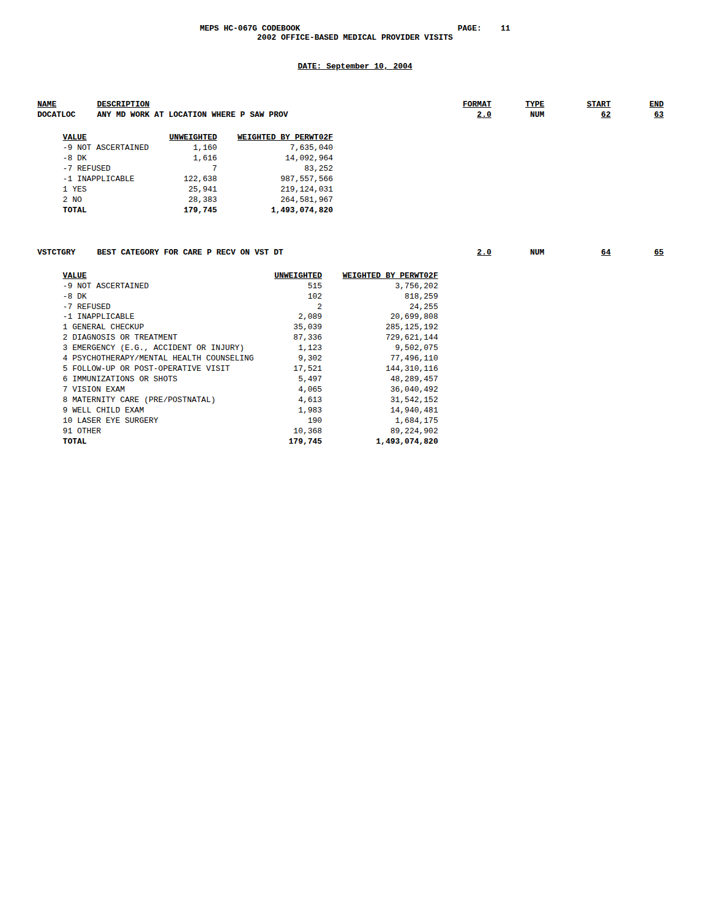MEPS HC-067G CODEBOOK PAGE: 11
2002 OFFICE-BASED MEDICAL PROVIDER VISITS
DATE: September 10, 2004
| NAME | DESCRIPTION | FORMAT | TYPE | START | END |
| DOCATLOC | ANY MD WORK AT LOCATION WHERE P SAW PROV | 2.0 | NUM | 62 | 63 |
| VALUE | UNWEIGHTED | WEIGHTED BY PERWT02F |
| --- | --- | --- |
| -9 NOT ASCERTAINED | 1,160 | 7,635,040 |
| -8 DK | 1,616 | 14,092,964 |
| -7 REFUSED | 7 | 83,252 |
| -1 INAPPLICABLE | 122,638 | 987,557,566 |
| 1 YES | 25,941 | 219,124,031 |
| 2 NO | 28,383 | 264,581,967 |
| TOTAL | 179,745 | 1,493,074,820 |
| VSTCTGRY | BEST CATEGORY FOR CARE P RECV ON VST DT | 2.0 | NUM | 64 | 65 |
| VALUE | UNWEIGHTED | WEIGHTED BY PERWT02F |
| --- | --- | --- |
| -9 NOT ASCERTAINED | 515 | 3,756,202 |
| -8 DK | 102 | 818,259 |
| -7 REFUSED | 2 | 24,255 |
| -1 INAPPLICABLE | 2,089 | 20,699,808 |
| 1 GENERAL CHECKUP | 35,039 | 285,125,192 |
| 2 DIAGNOSIS OR TREATMENT | 87,336 | 729,621,144 |
| 3 EMERGENCY (E.G., ACCIDENT OR INJURY) | 1,123 | 9,502,075 |
| 4 PSYCHOTHERAPY/MENTAL HEALTH COUNSELING | 9,302 | 77,496,110 |
| 5 FOLLOW-UP OR POST-OPERATIVE VISIT | 17,521 | 144,310,116 |
| 6 IMMUNIZATIONS OR SHOTS | 5,497 | 48,289,457 |
| 7 VISION EXAM | 4,065 | 36,040,492 |
| 8 MATERNITY CARE (PRE/POSTNATAL) | 4,613 | 31,542,152 |
| 9 WELL CHILD EXAM | 1,983 | 14,940,481 |
| 10 LASER EYE SURGERY | 190 | 1,684,175 |
| 91 OTHER | 10,368 | 89,224,902 |
| TOTAL | 179,745 | 1,493,074,820 |